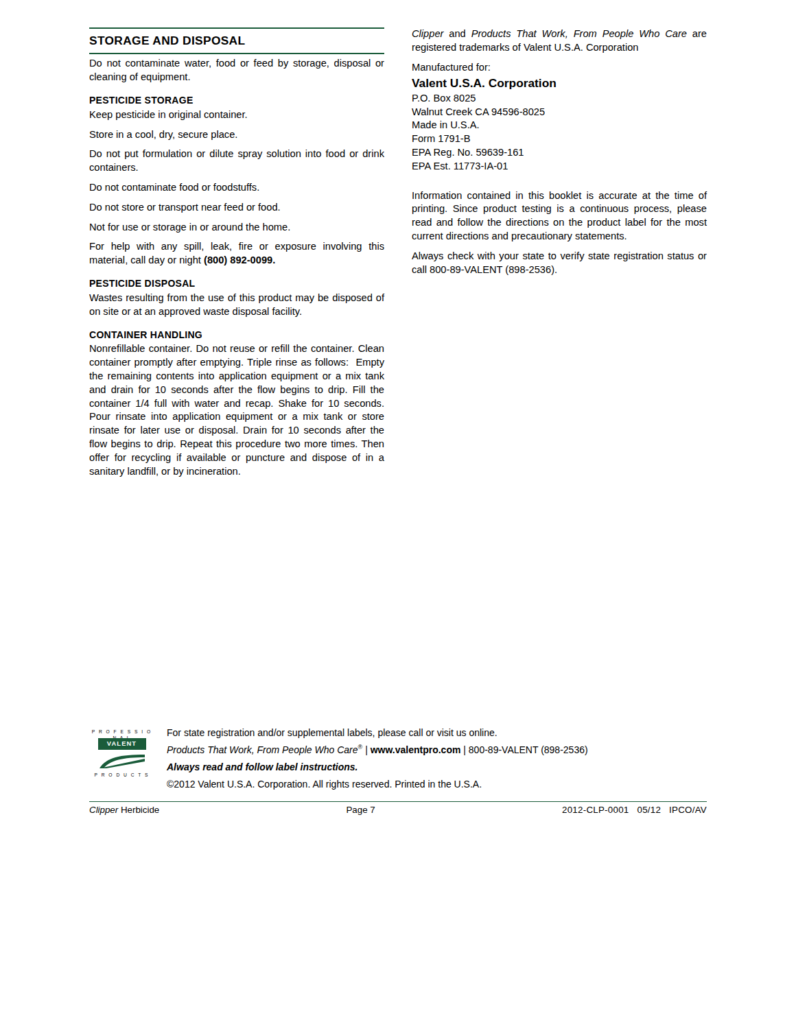STORAGE AND DISPOSAL
Do not contaminate water, food or feed by storage, disposal or cleaning of equipment.
PESTICIDE STORAGE
Keep pesticide in original container.
Store in a cool, dry, secure place.
Do not put formulation or dilute spray solution into food or drink containers.
Do not contaminate food or foodstuffs.
Do not store or transport near feed or food.
Not for use or storage in or around the home.
For help with any spill, leak, fire or exposure involving this material, call day or night (800) 892-0099.
PESTICIDE DISPOSAL
Wastes resulting from the use of this product may be disposed of on site or at an approved waste disposal facility.
CONTAINER HANDLING
Nonrefillable container. Do not reuse or refill the container. Clean container promptly after emptying. Triple rinse as follows: Empty the remaining contents into application equipment or a mix tank and drain for 10 seconds after the flow begins to drip. Fill the container 1/4 full with water and recap. Shake for 10 seconds. Pour rinsate into application equipment or a mix tank or store rinsate for later use or disposal. Drain for 10 seconds after the flow begins to drip. Repeat this procedure two more times. Then offer for recycling if available or puncture and dispose of in a sanitary landfill, or by incineration.
Clipper and Products That Work, From People Who Care are registered trademarks of Valent U.S.A. Corporation
Manufactured for:
Valent U.S.A. Corporation
P.O. Box 8025
Walnut Creek CA 94596-8025
Made in U.S.A.
Form 1791-B
EPA Reg. No. 59639-161
EPA Est. 11773-IA-01
Information contained in this booklet is accurate at the time of printing. Since product testing is a continuous process, please read and follow the directions on the product label for the most current directions and precautionary statements.
Always check with your state to verify state registration status or call 800-89-VALENT (898-2536).
P R O F E S S I O N A L
VALENT
P R O D U C T S
For state registration and/or supplemental labels, please call or visit us online.
Products That Work, From People Who Care® | www.valentpro.com | 800-89-VALENT (898-2536)
Always read and follow label instructions.
©2012 Valent U.S.A. Corporation. All rights reserved. Printed in the U.S.A.
Clipper Herbicide
Page 7
2012-CLP-0001 05/12 IPCO/AV